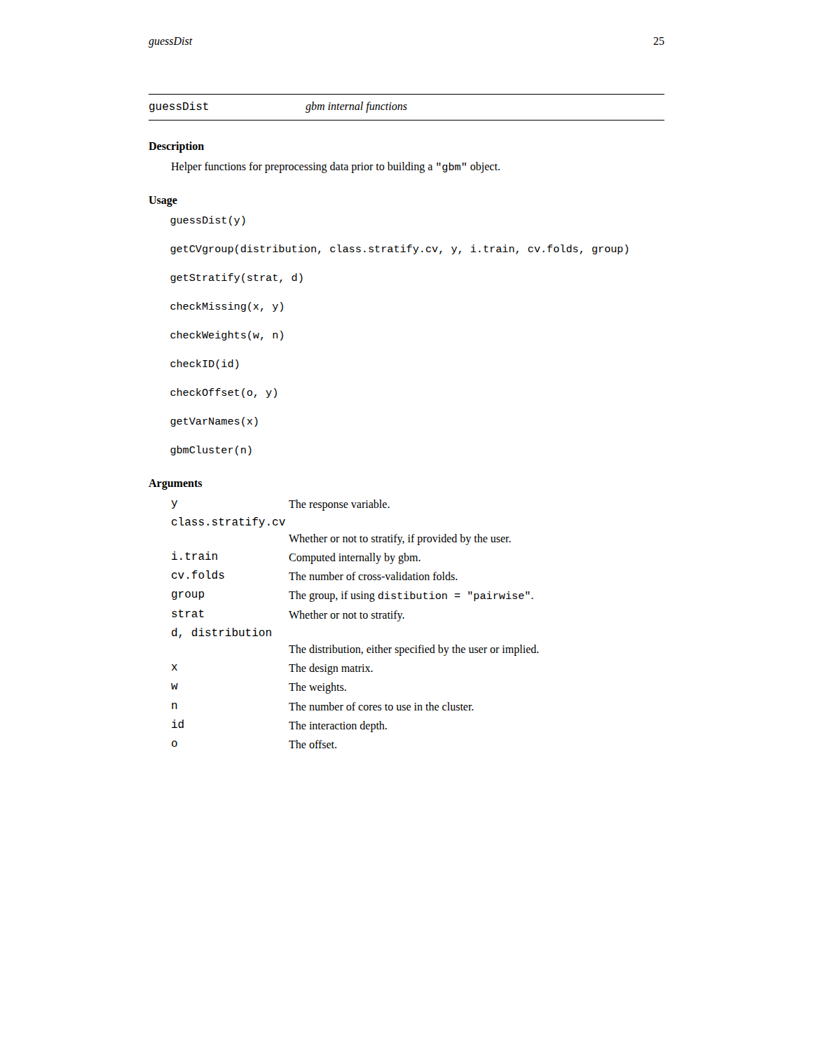guessDist 25
guessDist gbm internal functions
Description
Helper functions for preprocessing data prior to building a "gbm" object.
Usage
guessDist(y)

getCVgroup(distribution, class.stratify.cv, y, i.train, cv.folds, group)

getStratify(strat, d)

checkMissing(x, y)

checkWeights(w, n)

checkID(id)

checkOffset(o, y)

getVarNames(x)

gbmCluster(n)
Arguments
y
The response variable.
class.stratify.cv
Whether or not to stratify, if provided by the user.
i.train
Computed internally by gbm.
cv.folds
The number of cross-validation folds.
group
The group, if using distibution = "pairwise".
strat
Whether or not to stratify.
d, distribution
The distribution, either specified by the user or implied.
x
The design matrix.
w
The weights.
n
The number of cores to use in the cluster.
id
The interaction depth.
o
The offset.